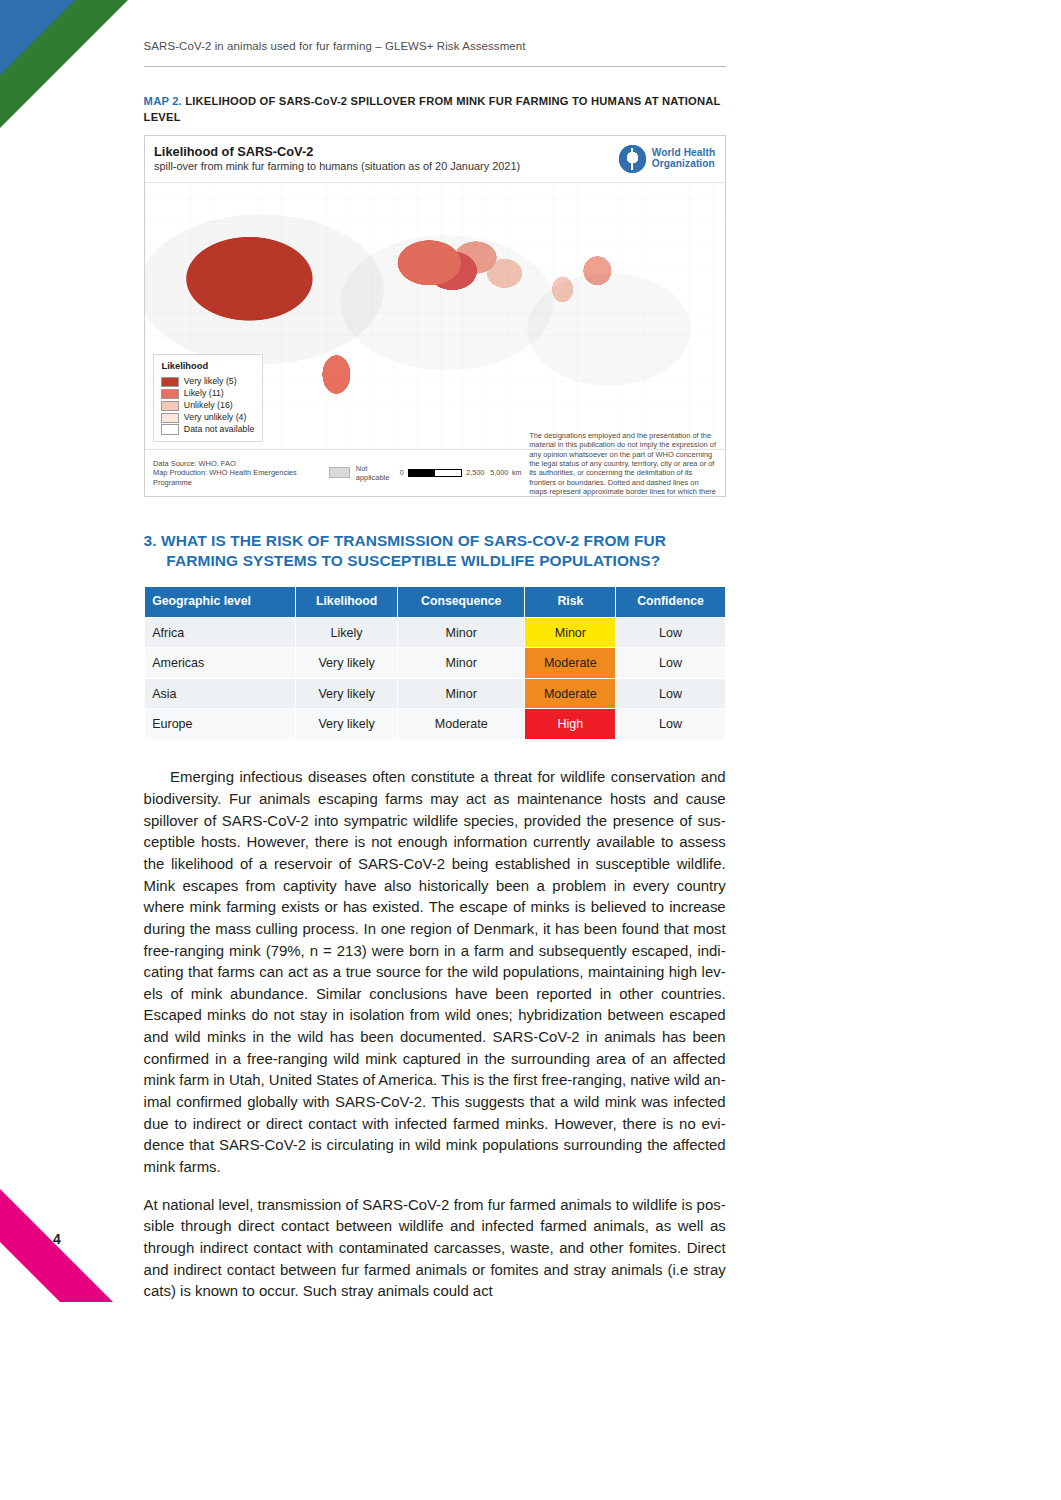SARS-CoV-2 in animals used for fur farming – GLEWS+ Risk Assessment
MAP 2. LIKELIHOOD OF SARS-CoV-2 SPILLOVER FROM MINK FUR FARMING TO HUMANS AT NATIONAL LEVEL
Likelihood of SARS-CoV-2 spill-over from mink fur farming to humans (situation as of 20 January 2021)
World Health Organization
Likelihood
Very likely (5)
Likely (11)
Unlikely (16)
Very unlikely (4)
Data not available
Data Source: WHO, FAO
Map Production: WHO Health Emergencies Programme
Not applicable 0 2,500 5,000 km
The designations employed and the presentation of the material in this publication do not imply the expression of any opinion whatsoever on the part of WHO concerning the legal status of any country, territory, city or area or of its authorities, or concerning the delimitation of its frontiers or boundaries. Dotted and dashed lines on maps represent approximate border lines for which there may not yet be full agreement.
© World Health Organization 2021. All rights reserved.
3. WHAT IS THE RISK OF TRANSMISSION OF SARS-COV-2 FROM FUR FARMING SYSTEMS TO SUSCEPTIBLE WILDLIFE POPULATIONS?
| Geographic level | Likelihood | Consequence | Risk | Confidence |
| --- | --- | --- | --- | --- |
| Africa | Likely | Minor | Minor | Low |
| Americas | Very likely | Minor | Moderate | Low |
| Asia | Very likely | Minor | Moderate | Low |
| Europe | Very likely | Moderate | High | Low |
Emerging infectious diseases often constitute a threat for wildlife conservation and biodiversity. Fur animals escaping farms may act as maintenance hosts and cause spillover of SARS-CoV-2 into sympatric wildlife species, provided the presence of susceptible hosts. However, there is not enough information currently available to assess the likelihood of a reservoir of SARS-CoV-2 being established in susceptible wildlife. Mink escapes from captivity have also historically been a problem in every country where mink farming exists or has existed. The escape of minks is believed to increase during the mass culling process. In one region of Denmark, it has been found that most free-ranging mink (79%, n = 213) were born in a farm and subsequently escaped, indicating that farms can act as a true source for the wild populations, maintaining high levels of mink abundance. Similar conclusions have been reported in other countries. Escaped minks do not stay in isolation from wild ones; hybridization between escaped and wild minks in the wild has been documented. SARS-CoV-2 in animals has been confirmed in a free-ranging wild mink captured in the surrounding area of an affected mink farm in Utah, United States of America. This is the first free-ranging, native wild animal confirmed globally with SARS-CoV-2. This suggests that a wild mink was infected due to indirect or direct contact with infected farmed minks. However, there is no evidence that SARS-CoV-2 is circulating in wild mink populations surrounding the affected mink farms.
At national level, transmission of SARS-CoV-2 from fur farmed animals to wildlife is possible through direct contact between wildlife and infected farmed animals, as well as through indirect contact with contaminated carcasses, waste, and other fomites. Direct and indirect contact between fur farmed animals or fomites and stray animals (i.e stray cats) is known to occur. Such stray animals could act
4